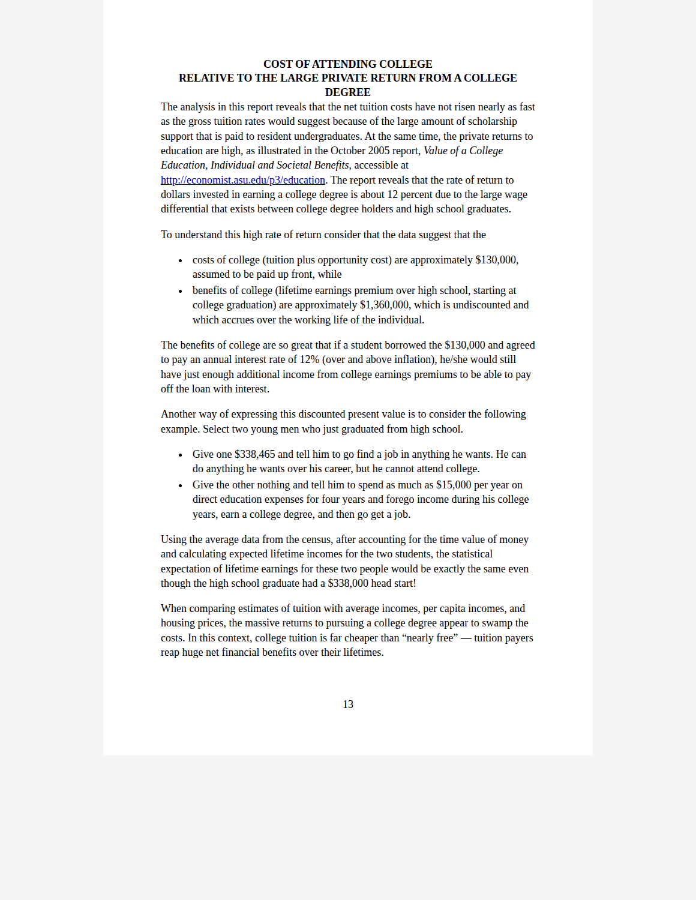COST OF ATTENDING COLLEGE
RELATIVE TO THE LARGE PRIVATE RETURN FROM A COLLEGE DEGREE
The analysis in this report reveals that the net tuition costs have not risen nearly as fast as the gross tuition rates would suggest because of the large amount of scholarship support that is paid to resident undergraduates. At the same time, the private returns to education are high, as illustrated in the October 2005 report, Value of a College Education, Individual and Societal Benefits, accessible at http://economist.asu.edu/p3/education. The report reveals that the rate of return to dollars invested in earning a college degree is about 12 percent due to the large wage differential that exists between college degree holders and high school graduates.
To understand this high rate of return consider that the data suggest that the
costs of college (tuition plus opportunity cost) are approximately $130,000, assumed to be paid up front, while
benefits of college (lifetime earnings premium over high school, starting at college graduation) are approximately $1,360,000, which is undiscounted and which accrues over the working life of the individual.
The benefits of college are so great that if a student borrowed the $130,000 and agreed to pay an annual interest rate of 12% (over and above inflation), he/she would still have just enough additional income from college earnings premiums to be able to pay off the loan with interest.
Another way of expressing this discounted present value is to consider the following example. Select two young men who just graduated from high school.
Give one $338,465 and tell him to go find a job in anything he wants. He can do anything he wants over his career, but he cannot attend college.
Give the other nothing and tell him to spend as much as $15,000 per year on direct education expenses for four years and forego income during his college years, earn a college degree, and then go get a job.
Using the average data from the census, after accounting for the time value of money and calculating expected lifetime incomes for the two students, the statistical expectation of lifetime earnings for these two people would be exactly the same even though the high school graduate had a $338,000 head start!
When comparing estimates of tuition with average incomes, per capita incomes, and housing prices, the massive returns to pursuing a college degree appear to swamp the costs. In this context, college tuition is far cheaper than “nearly free” — tuition payers reap huge net financial benefits over their lifetimes.
13